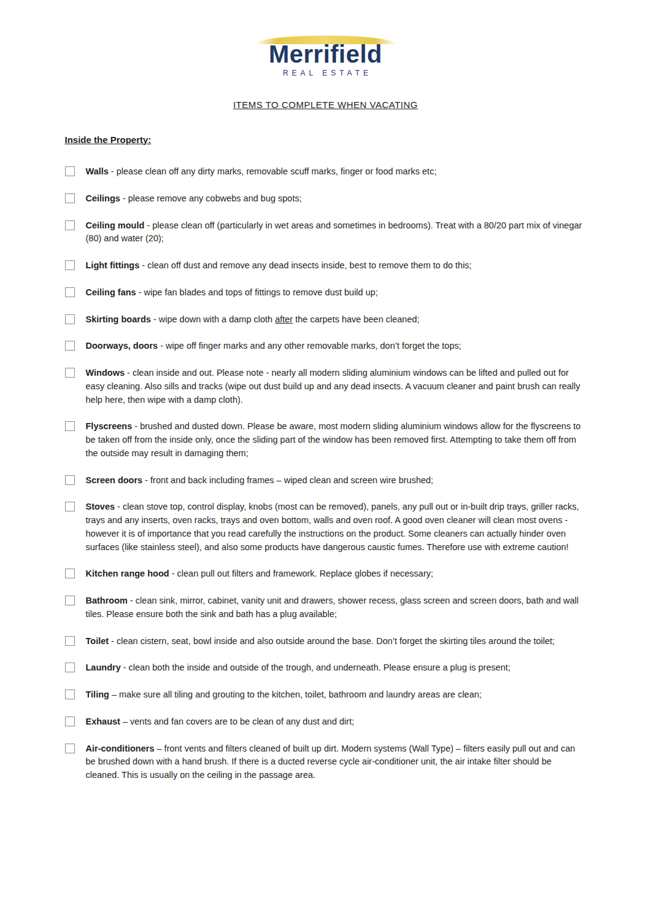Merrifield
REAL ESTATE
ITEMS TO COMPLETE WHEN VACATING
Inside the Property:
Walls - please clean off any dirty marks, removable scuff marks, finger or food marks etc;
Ceilings - please remove any cobwebs and bug spots;
Ceiling mould - please clean off (particularly in wet areas and sometimes in bedrooms). Treat with a 80/20 part mix of vinegar (80) and water (20);
Light fittings - clean off dust and remove any dead insects inside, best to remove them to do this;
Ceiling fans - wipe fan blades and tops of fittings to remove dust build up;
Skirting boards - wipe down with a damp cloth after the carpets have been cleaned;
Doorways, doors - wipe off finger marks and any other removable marks, don’t forget the tops;
Windows - clean inside and out. Please note - nearly all modern sliding aluminium windows can be lifted and pulled out for easy cleaning. Also sills and tracks (wipe out dust build up and any dead insects. A vacuum cleaner and paint brush can really help here, then wipe with a damp cloth).
Flyscreens - brushed and dusted down. Please be aware, most modern sliding aluminium windows allow for the flyscreens to be taken off from the inside only, once the sliding part of the window has been removed first. Attempting to take them off from the outside may result in damaging them;
Screen doors - front and back including frames – wiped clean and screen wire brushed;
Stoves - clean stove top, control display, knobs (most can be removed), panels, any pull out or in-built drip trays, griller racks, trays and any inserts, oven racks, trays and oven bottom, walls and oven roof. A good oven cleaner will clean most ovens - however it is of importance that you read carefully the instructions on the product. Some cleaners can actually hinder oven surfaces (like stainless steel), and also some products have dangerous caustic fumes. Therefore use with extreme caution!
Kitchen range hood - clean pull out filters and framework. Replace globes if necessary;
Bathroom - clean sink, mirror, cabinet, vanity unit and drawers, shower recess, glass screen and screen doors, bath and wall tiles. Please ensure both the sink and bath has a plug available;
Toilet - clean cistern, seat, bowl inside and also outside around the base. Don’t forget the skirting tiles around the toilet;
Laundry - clean both the inside and outside of the trough, and underneath. Please ensure a plug is present;
Tiling – make sure all tiling and grouting to the kitchen, toilet, bathroom and laundry areas are clean;
Exhaust – vents and fan covers are to be clean of any dust and dirt;
Air-conditioners – front vents and filters cleaned of built up dirt. Modern systems (Wall Type) – filters easily pull out and can be brushed down with a hand brush. If there is a ducted reverse cycle air-conditioner unit, the air intake filter should be cleaned. This is usually on the ceiling in the passage area.